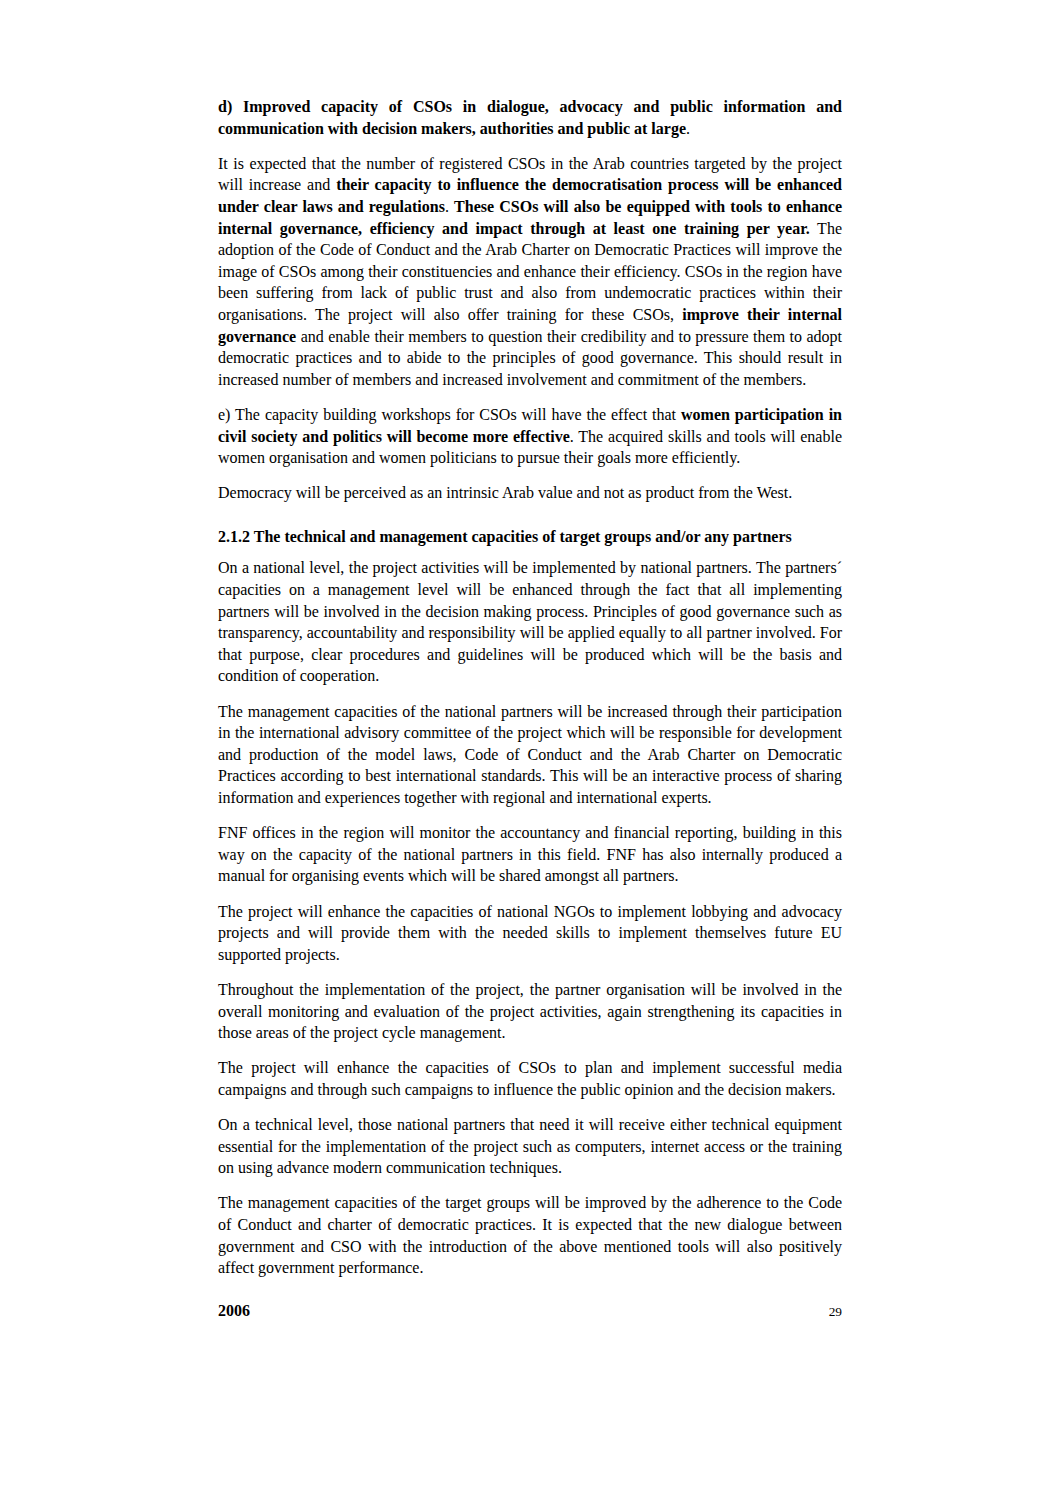d) Improved capacity of CSOs in dialogue, advocacy and public information and communication with decision makers, authorities and public at large.
It is expected that the number of registered CSOs in the Arab countries targeted by the project will increase and their capacity to influence the democratisation process will be enhanced under clear laws and regulations. These CSOs will also be equipped with tools to enhance internal governance, efficiency and impact through at least one training per year. The adoption of the Code of Conduct and the Arab Charter on Democratic Practices will improve the image of CSOs among their constituencies and enhance their efficiency. CSOs in the region have been suffering from lack of public trust and also from undemocratic practices within their organisations. The project will also offer training for these CSOs, improve their internal governance and enable their members to question their credibility and to pressure them to adopt democratic practices and to abide to the principles of good governance. This should result in increased number of members and increased involvement and commitment of the members.
e) The capacity building workshops for CSOs will have the effect that women participation in civil society and politics will become more effective. The acquired skills and tools will enable women organisation and women politicians to pursue their goals more efficiently.
Democracy will be perceived as an intrinsic Arab value and not as product from the West.
2.1.2 The technical and management capacities of target groups and/or any partners
On a national level, the project activities will be implemented by national partners. The partners´ capacities on a management level will be enhanced through the fact that all implementing partners will be involved in the decision making process. Principles of good governance such as transparency, accountability and responsibility will be applied equally to all partner involved. For that purpose, clear procedures and guidelines will be produced which will be the basis and condition of cooperation.
The management capacities of the national partners will be increased through their participation in the international advisory committee of the project which will be responsible for development and production of the model laws, Code of Conduct and the Arab Charter on Democratic Practices according to best international standards. This will be an interactive process of sharing information and experiences together with regional and international experts.
FNF offices in the region will monitor the accountancy and financial reporting, building in this way on the capacity of the national partners in this field. FNF has also internally produced a manual for organising events which will be shared amongst all partners.
The project will enhance the capacities of national NGOs to implement lobbying and advocacy projects and will provide them with the needed skills to implement themselves future EU supported projects.
Throughout the implementation of the project, the partner organisation will be involved in the overall monitoring and evaluation of the project activities, again strengthening its capacities in those areas of the project cycle management.
The project will enhance the capacities of CSOs to plan and implement successful media campaigns and through such campaigns to influence the public opinion and the decision makers.
On a technical level, those national partners that need it will receive either technical equipment essential for the implementation of the project such as computers, internet access or the training on using advance modern communication techniques.
The management capacities of the target groups will be improved by the adherence to the Code of Conduct and charter of democratic practices. It is expected that the new dialogue between government and CSO with the introduction of the above mentioned tools will also positively affect government performance.
2006 29